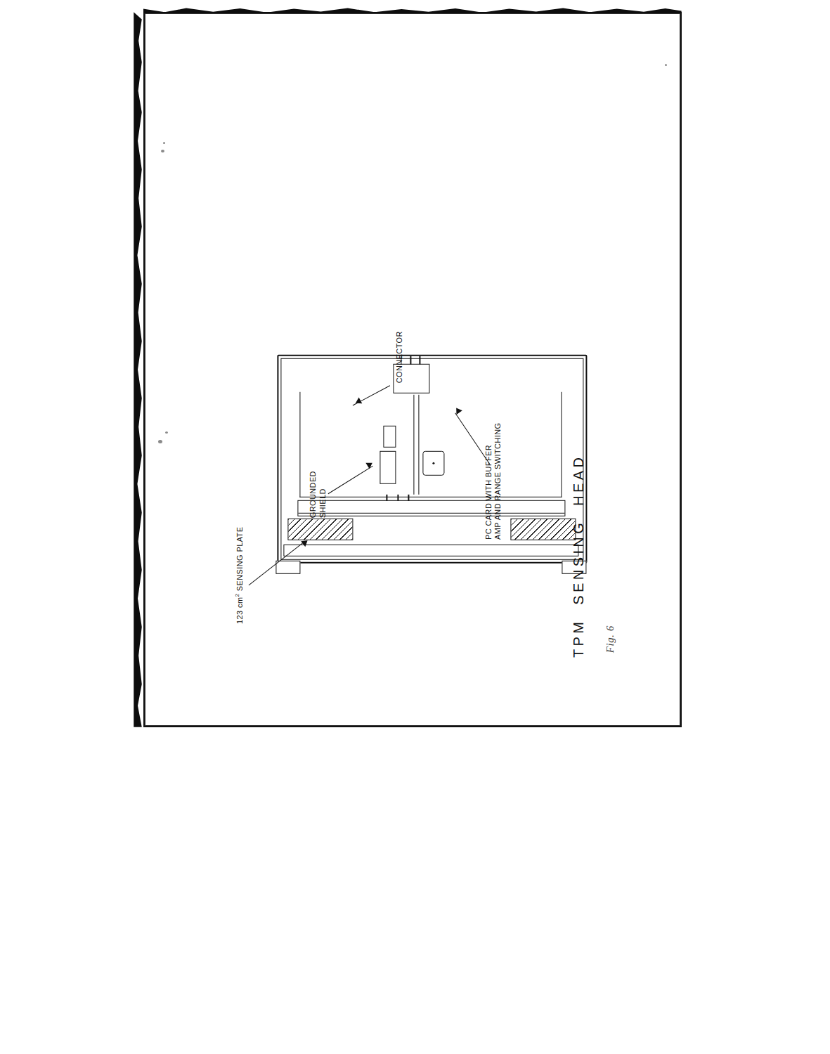123 cm2 SENSING PLATE
GROUNDED
SHIELD
PC CARD WITH BUFFER
AMP AND RANGE SWITCHING
CONNECTOR
TPM SENSING HEAD
Fig. 6